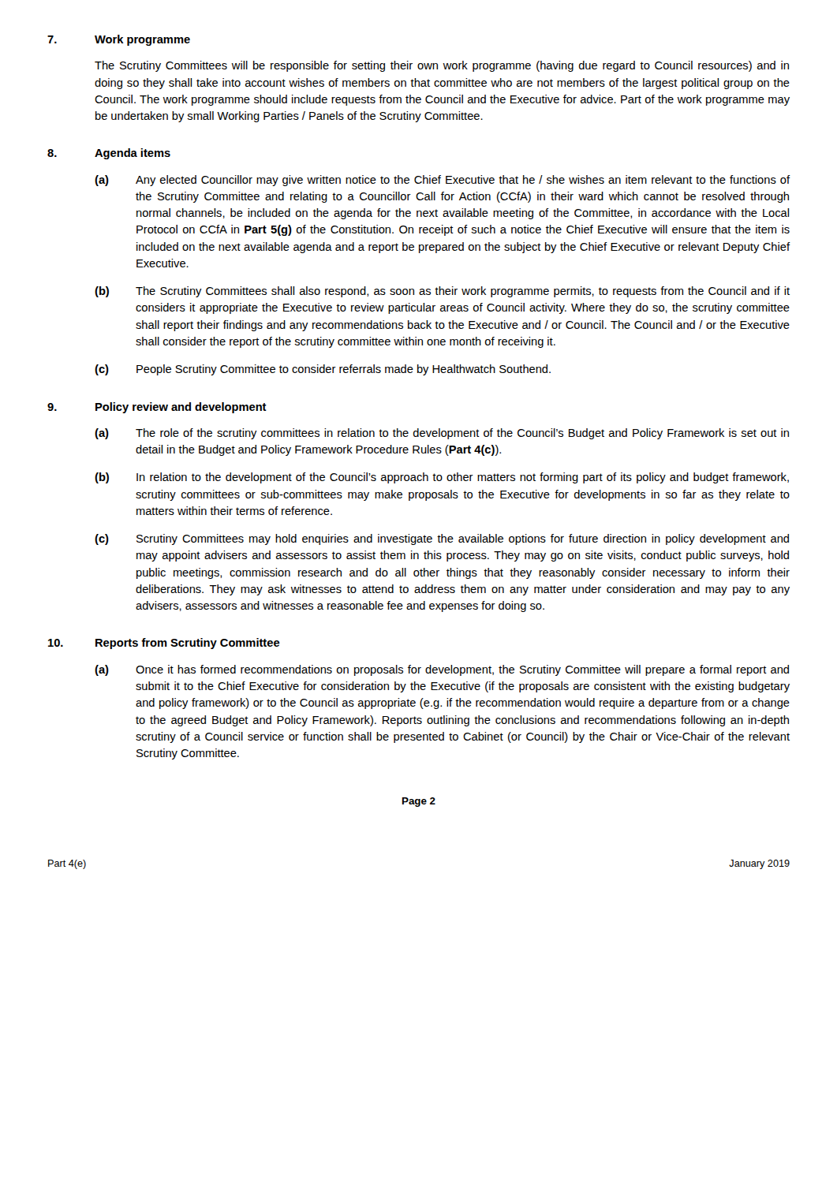7. Work programme
The Scrutiny Committees will be responsible for setting their own work programme (having due regard to Council resources) and in doing so they shall take into account wishes of members on that committee who are not members of the largest political group on the Council. The work programme should include requests from the Council and the Executive for advice. Part of the work programme may be undertaken by small Working Parties / Panels of the Scrutiny Committee.
8. Agenda items
(a) Any elected Councillor may give written notice to the Chief Executive that he / she wishes an item relevant to the functions of the Scrutiny Committee and relating to a Councillor Call for Action (CCfA) in their ward which cannot be resolved through normal channels, be included on the agenda for the next available meeting of the Committee, in accordance with the Local Protocol on CCfA in Part 5(g) of the Constitution. On receipt of such a notice the Chief Executive will ensure that the item is included on the next available agenda and a report be prepared on the subject by the Chief Executive or relevant Deputy Chief Executive.
(b) The Scrutiny Committees shall also respond, as soon as their work programme permits, to requests from the Council and if it considers it appropriate the Executive to review particular areas of Council activity. Where they do so, the scrutiny committee shall report their findings and any recommendations back to the Executive and / or Council. The Council and / or the Executive shall consider the report of the scrutiny committee within one month of receiving it.
(c) People Scrutiny Committee to consider referrals made by Healthwatch Southend.
9. Policy review and development
(a) The role of the scrutiny committees in relation to the development of the Council’s Budget and Policy Framework is set out in detail in the Budget and Policy Framework Procedure Rules (Part 4(c)).
(b) In relation to the development of the Council’s approach to other matters not forming part of its policy and budget framework, scrutiny committees or sub-committees may make proposals to the Executive for developments in so far as they relate to matters within their terms of reference.
(c) Scrutiny Committees may hold enquiries and investigate the available options for future direction in policy development and may appoint advisers and assessors to assist them in this process. They may go on site visits, conduct public surveys, hold public meetings, commission research and do all other things that they reasonably consider necessary to inform their deliberations. They may ask witnesses to attend to address them on any matter under consideration and may pay to any advisers, assessors and witnesses a reasonable fee and expenses for doing so.
10. Reports from Scrutiny Committee
(a) Once it has formed recommendations on proposals for development, the Scrutiny Committee will prepare a formal report and submit it to the Chief Executive for consideration by the Executive (if the proposals are consistent with the existing budgetary and policy framework) or to the Council as appropriate (e.g. if the recommendation would require a departure from or a change to the agreed Budget and Policy Framework). Reports outlining the conclusions and recommendations following an in-depth scrutiny of a Council service or function shall be presented to Cabinet (or Council) by the Chair or Vice-Chair of the relevant Scrutiny Committee.
Page 2
Part 4(e) January 2019